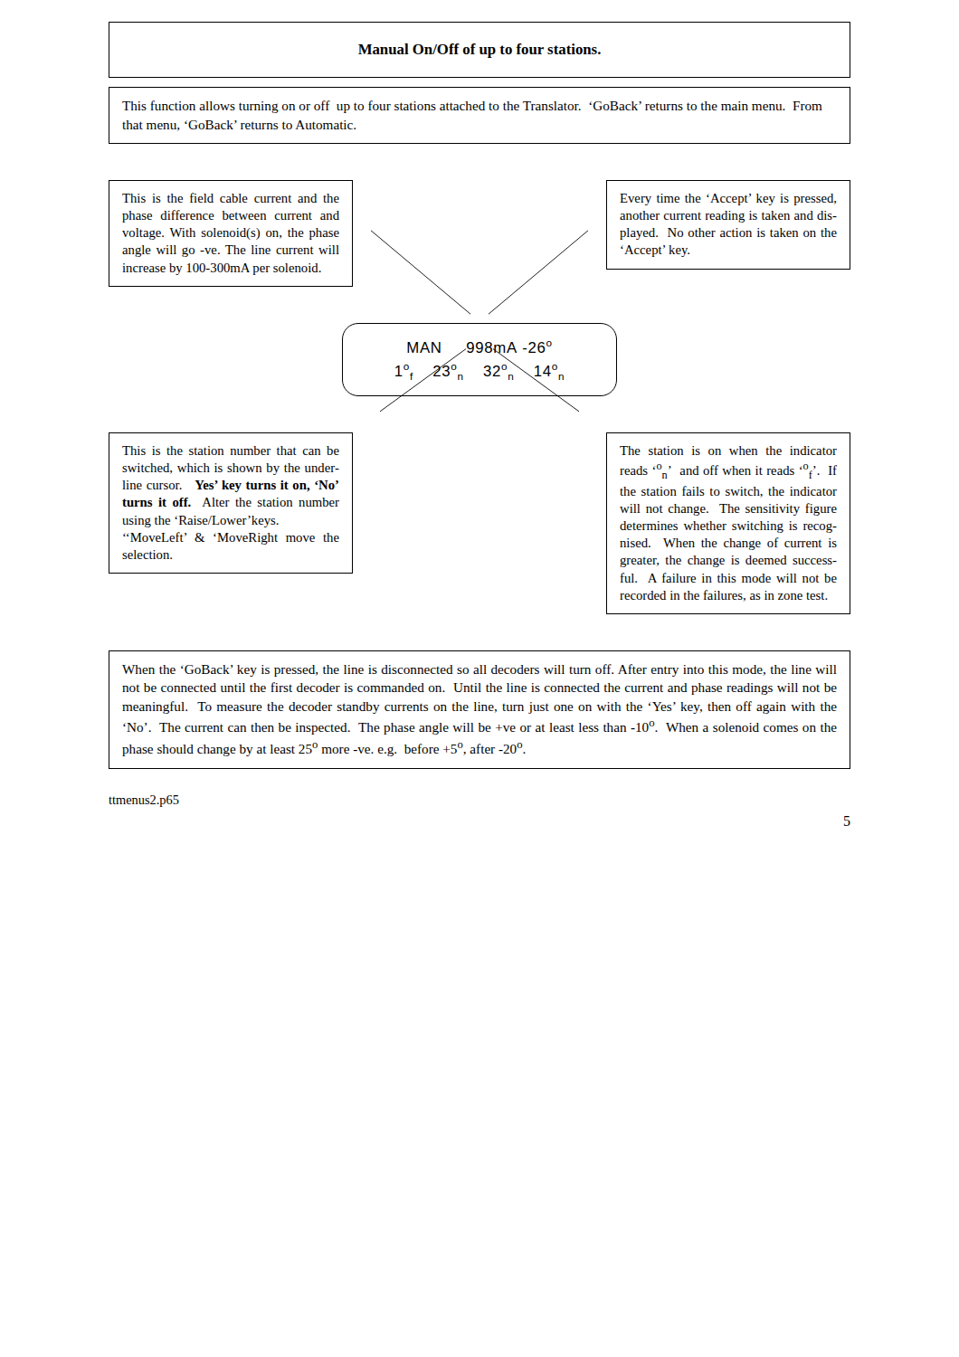Manual On/Off of up to four stations.
This function allows turning on or off up to four stations attached to the Translator. ‘GoBack’ returns to the main menu. From that menu, ‘GoBack’ returns to Automatic.
This is the field cable current and the phase difference between current and voltage. With solenoid(s) on, the phase angle will go -ve. The line current will increase by 100-300mA per solenoid.
Every time the ‘Accept’ key is pressed, another current reading is taken and displayed. No other action is taken on the ‘Accept’ key.
MAN 998mA -26o
1of 23on 32on 14on
This is the station number that can be switched, which is shown by the underline cursor. Yes’ key turns it on, ‘No’ turns it off. Alter the station number using the ‘Raise/Lower’keys.
‘‘MoveLeft’ & ‘MoveRight move the selection.
The station is on when the indicator reads ‘on’ and off when it reads ‘of’. If the station fails to switch, the indicator will not change. The sensitivity figure determines whether switching is recognised. When the change of current is greater, the change is deemed successful. A failure in this mode will not be recorded in the failures, as in zone test.
When the ‘GoBack’ key is pressed, the line is disconnected so all decoders will turn off. After entry into this mode, the line will not be connected until the first decoder is commanded on. Until the line is connected the current and phase readings will not be meaningful. To measure the decoder standby currents on the line, turn just one on with the ‘Yes’ key, then off again with the ‘No’. The current can then be inspected. The phase angle will be +ve or at least less than -10o. When a solenoid comes on the phase should change by at least 25o more -ve. e.g. before +5o, after -20o.
ttmenus2.p65
5